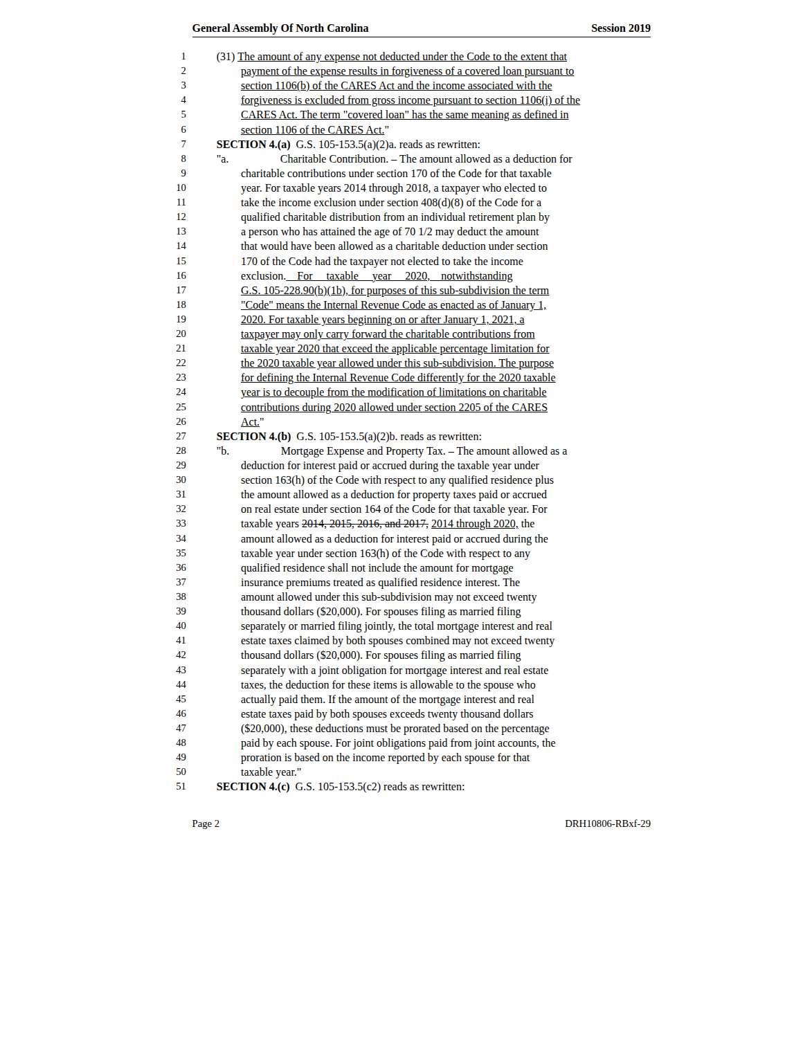General Assembly Of North Carolina
Session 2019
(31) The amount of any expense not deducted under the Code to the extent that
payment of the expense results in forgiveness of a covered loan pursuant to
section 1106(b) of the CARES Act and the income associated with the
forgiveness is excluded from gross income pursuant to section 1106(i) of the
CARES Act. The term "covered loan" has the same meaning as defined in
section 1106 of the CARES Act."
SECTION 4.(a) G.S. 105-153.5(a)(2)a. reads as rewritten:
"a. Charitable Contribution. – The amount allowed as a deduction for
charitable contributions under section 170 of the Code for that taxable
year. For taxable years 2014 through 2018, a taxpayer who elected to
take the income exclusion under section 408(d)(8) of the Code for a
qualified charitable distribution from an individual retirement plan by
a person who has attained the age of 70 1/2 may deduct the amount
that would have been allowed as a charitable deduction under section
170 of the Code had the taxpayer not elected to take the income
exclusion. For taxable year 2020, notwithstanding
G.S. 105-228.90(b)(1b), for purposes of this sub-subdivision the term
"Code" means the Internal Revenue Code as enacted as of January 1,
2020. For taxable years beginning on or after January 1, 2021, a
taxpayer may only carry forward the charitable contributions from
taxable year 2020 that exceed the applicable percentage limitation for
the 2020 taxable year allowed under this sub-subdivision. The purpose
for defining the Internal Revenue Code differently for the 2020 taxable
year is to decouple from the modification of limitations on charitable
contributions during 2020 allowed under section 2205 of the CARES
Act."
SECTION 4.(b) G.S. 105-153.5(a)(2)b. reads as rewritten:
"b. Mortgage Expense and Property Tax. – The amount allowed as a
deduction for interest paid or accrued during the taxable year under
section 163(h) of the Code with respect to any qualified residence plus
the amount allowed as a deduction for property taxes paid or accrued
on real estate under section 164 of the Code for that taxable year. For
taxable years 2014, 2015, 2016, and 2017, 2014 through 2020, the
amount allowed as a deduction for interest paid or accrued during the
taxable year under section 163(h) of the Code with respect to any
qualified residence shall not include the amount for mortgage
insurance premiums treated as qualified residence interest. The
amount allowed under this sub-subdivision may not exceed twenty
thousand dollars ($20,000). For spouses filing as married filing
separately or married filing jointly, the total mortgage interest and real
estate taxes claimed by both spouses combined may not exceed twenty
thousand dollars ($20,000). For spouses filing as married filing
separately with a joint obligation for mortgage interest and real estate
taxes, the deduction for these items is allowable to the spouse who
actually paid them. If the amount of the mortgage interest and real
estate taxes paid by both spouses exceeds twenty thousand dollars
($20,000), these deductions must be prorated based on the percentage
paid by each spouse. For joint obligations paid from joint accounts, the
proration is based on the income reported by each spouse for that
taxable year."
SECTION 4.(c) G.S. 105-153.5(c2) reads as rewritten:
Page 2
DRH10806-RBxf-29